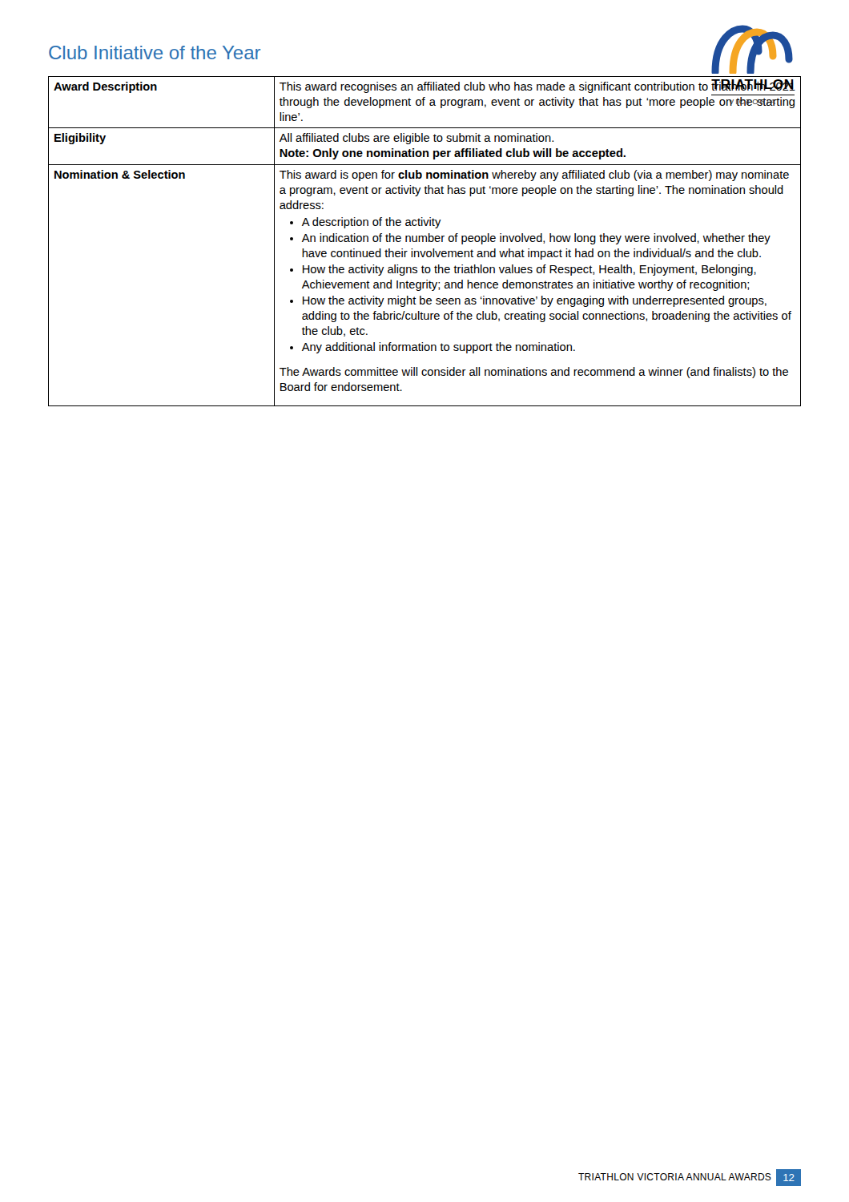TRIATHLON
VICTORIA
Club Initiative of the Year
| Award Description | This award recognises an affiliated club who has made a significant contribution to triathlon in 2021 through the development of a program, event or activity that has put ‘more people on the starting line’. |
| Eligibility | All affiliated clubs are eligible to submit a nomination. Note: Only one nomination per affiliated club will be accepted. |
| Nomination & Selection | This award is open for club nomination whereby any affiliated club (via a member) may nominate a program, event or activity that has put ‘more people on the starting line’. The nomination should address: A description of the activity An indication of the number of people involved, how long they were involved, whether they have continued their involvement and what impact it had on the individual/s and the club. How the activity aligns to the triathlon values of Respect, Health, Enjoyment, Belonging, Achievement and Integrity; and hence demonstrates an initiative worthy of recognition; How the activity might be seen as ‘innovative’ by engaging with underrepresented groups, adding to the fabric/culture of the club, creating social connections, broadening the activities of the club, etc. Any additional information to support the nomination. The Awards committee will consider all nominations and recommend a winner (and finalists) to the Board for endorsement. |
TRIATHLON VICTORIA ANNUAL AWARDS 12